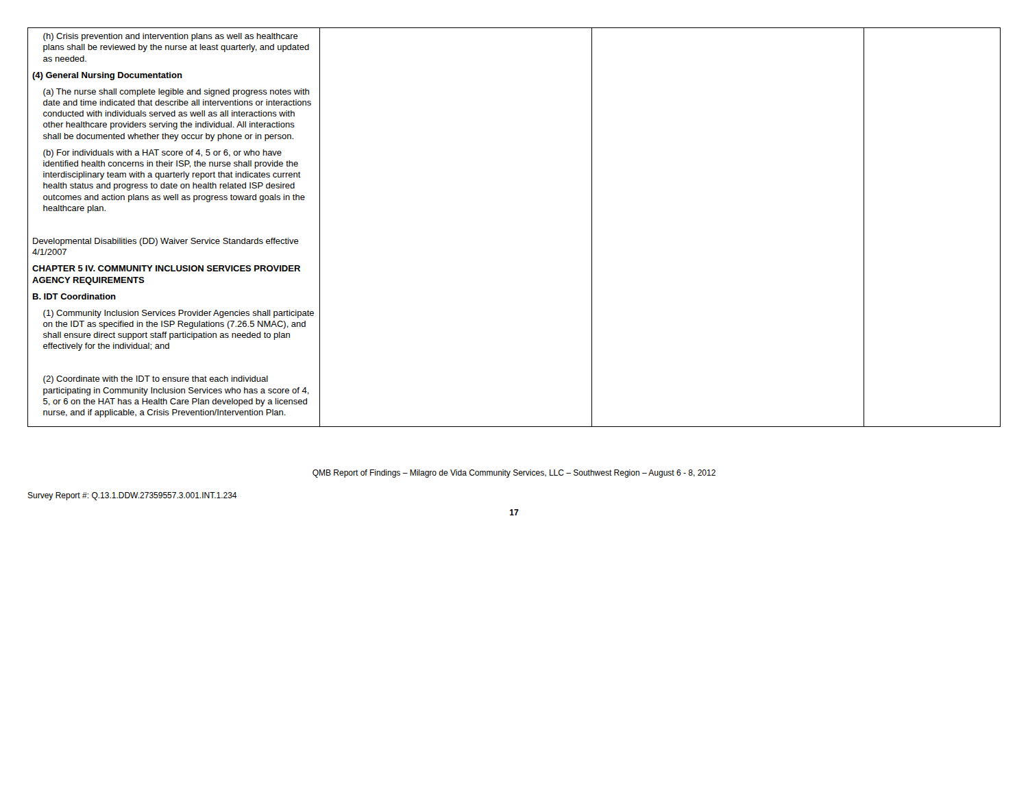| (h) Crisis prevention and intervention plans as well as healthcare plans shall be reviewed by the nurse at least quarterly, and updated as needed. (4) General Nursing Documentation (a) The nurse shall complete legible and signed progress notes with date and time indicated that describe all interventions or interactions conducted with individuals served as well as all interactions with other healthcare providers serving the individual. All interactions shall be documented whether they occur by phone or in person. (b) For individuals with a HAT score of 4, 5 or 6, or who have identified health concerns in their ISP, the nurse shall provide the interdisciplinary team with a quarterly report that indicates current health status and progress to date on health related ISP desired outcomes and action plans as well as progress toward goals in the healthcare plan. Developmental Disabilities (DD) Waiver Service Standards effective 4/1/2007 CHAPTER 5 IV. COMMUNITY INCLUSION SERVICES PROVIDER AGENCY REQUIREMENTS B. IDT Coordination (1) Community Inclusion Services Provider Agencies shall participate on the IDT as specified in the ISP Regulations (7.26.5 NMAC), and shall ensure direct support staff participation as needed to plan effectively for the individual; and (2) Coordinate with the IDT to ensure that each individual participating in Community Inclusion Services who has a score of 4, 5, or 6 on the HAT has a Health Care Plan developed by a licensed nurse, and if applicable, a Crisis Prevention/Intervention Plan. | | | |
QMB Report of Findings – Milagro de Vida Community Services, LLC – Southwest Region – August 6 - 8, 2012
Survey Report #: Q.13.1.DDW.27359557.3.001.INT.1.234
17